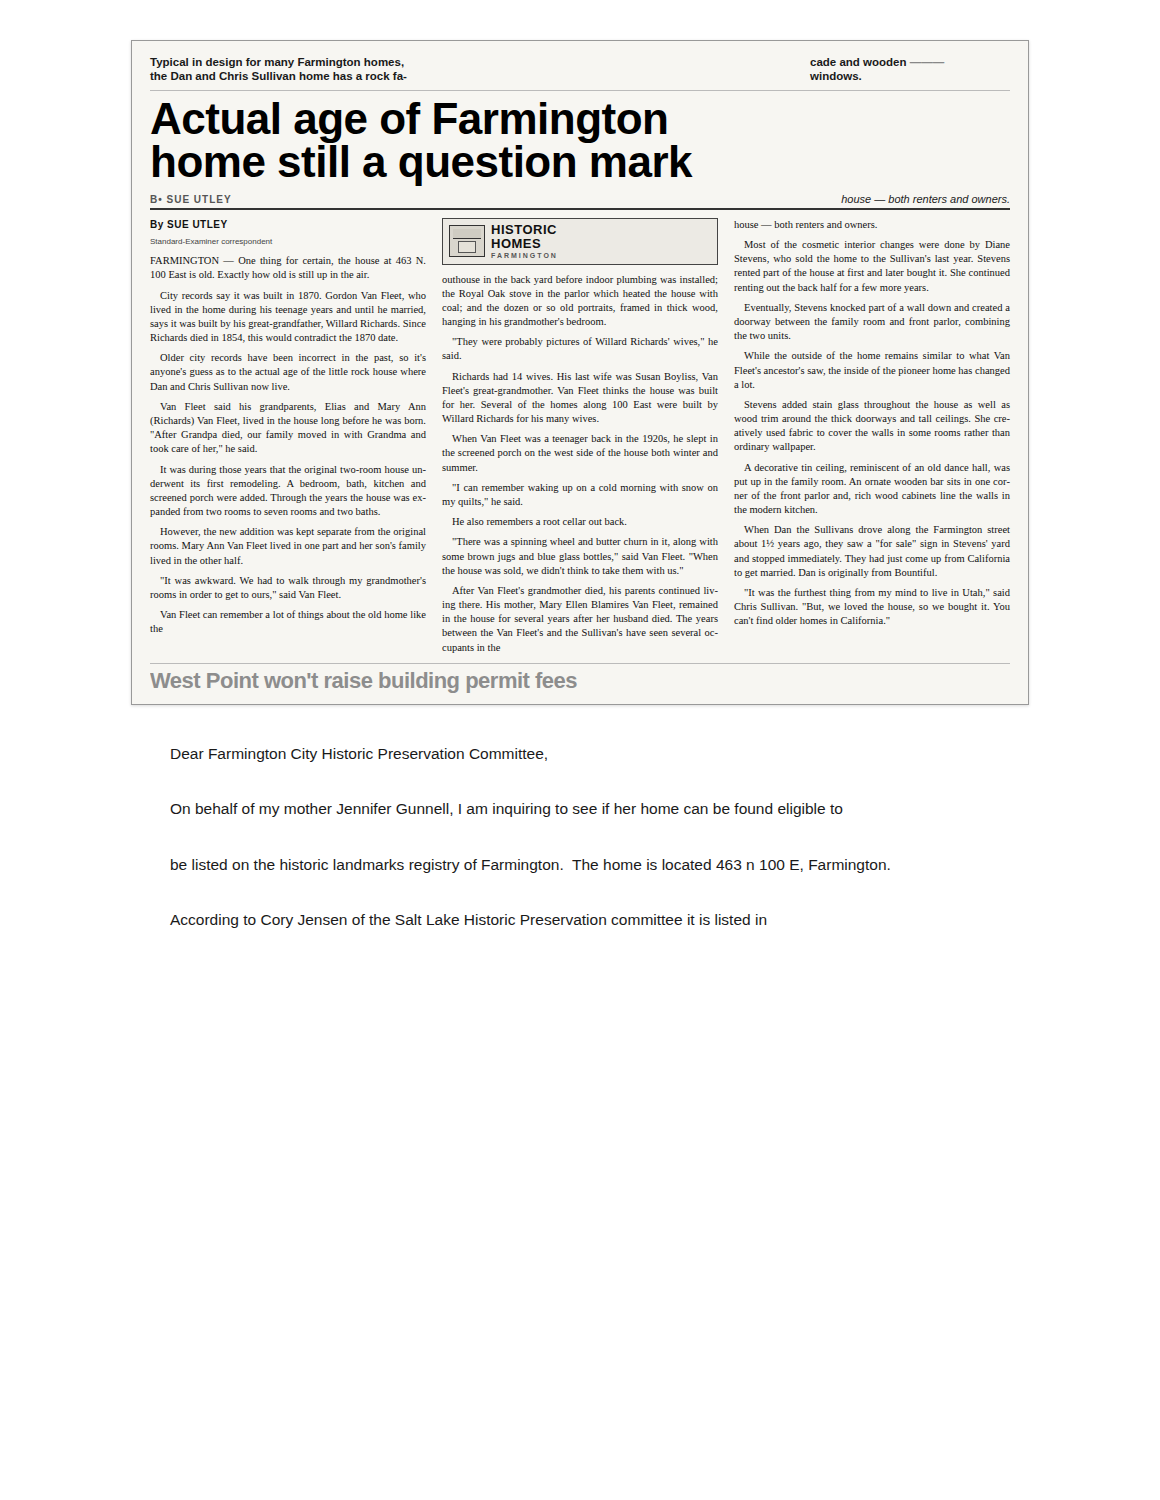Typical in design for many Farmington homes,
the Dan and Chris Sullivan home has a rock fa-
cade and wooden ———
windows.
Actual age of Farmington
home still a question mark
B• SUE UTLEY house — both renters and owners.
By SUE UTLEY
Standard-Examiner correspondent
FARMINGTON — One thing for certain, the house at 463 N. 100 East is old. Exactly how old is still up in the air.
City records say it was built in 1870. Gordon Van Fleet, who lived in the home during his teenage years and until he married, says it was built by his great-grandfather, Willard Richards. Since Richards died in 1854, this would contradict the 1870 date.
Older city records have been incorrect in the past, so it's anyone's guess as to the actual age of the little rock house where Dan and Chris Sullivan now live.
Van Fleet said his grandparents, Elias and Mary Ann (Richards) Van Fleet, lived in the house long before he was born. "After Grandpa died, our family moved in with Grandma and took care of her," he said.
It was during those years that the original two-room house underwent its first remodeling. A bedroom, bath, kitchen and screened porch were added. Through the years the house was expanded from two rooms to seven rooms and two baths.
However, the new addition was kept separate from the original rooms. Mary Ann Van Fleet lived in one part and her son's family lived in the other half.
"It was awkward. We had to walk through my grandmother's rooms in order to get to ours," said Van Fleet.
Van Fleet can remember a lot of things about the old home like the
HISTORIC
HOMESFARMINGTON
outhouse in the back yard before indoor plumbing was installed; the Royal Oak stove in the parlor which heated the house with coal; and the dozen or so old portraits, framed in thick wood, hanging in his grandmother's bedroom.
"They were probably pictures of Willard Richards' wives," he said.
Richards had 14 wives. His last wife was Susan Boyliss, Van Fleet's great-grandmother. Van Fleet thinks the house was built for her. Several of the homes along 100 East were built by Willard Richards for his many wives.
When Van Fleet was a teenager back in the 1920s, he slept in the screened porch on the west side of the house both winter and summer.
"I can remember waking up on a cold morning with snow on my quilts," he said.
He also remembers a root cellar out back.
"There was a spinning wheel and butter churn in it, along with some brown jugs and blue glass bottles," said Van Fleet. "When the house was sold, we didn't think to take them with us."
After Van Fleet's grandmother died, his parents continued living there. His mother, Mary Ellen Blamires Van Fleet, remained in the house for several years after her husband died. The years between the Van Fleet's and the Sullivan's have seen several occupants in the
house — both renters and owners.
Most of the cosmetic interior changes were done by Diane Stevens, who sold the home to the Sullivan's last year. Stevens rented part of the house at first and later bought it. She continued renting out the back half for a few more years.
Eventually, Stevens knocked part of a wall down and created a doorway between the family room and front parlor, combining the two units.
While the outside of the home remains similar to what Van Fleet's ancestor's saw, the inside of the pioneer home has changed a lot.
Stevens added stain glass throughout the house as well as wood trim around the thick doorways and tall ceilings. She creatively used fabric to cover the walls in some rooms rather than ordinary wallpaper.
A decorative tin ceiling, reminiscent of an old dance hall, was put up in the family room. An ornate wooden bar sits in one corner of the front parlor and, rich wood cabinets line the walls in the modern kitchen.
When Dan the Sullivans drove along the Farmington street about 1½ years ago, they saw a "for sale" sign in Stevens' yard and stopped immediately. They had just come up from California to get married. Dan is originally from Bountiful.
"It was the furthest thing from my mind to live in Utah," said Chris Sullivan. "But, we loved the house, so we bought it. You can't find older homes in California."
West Point won't raise building permit fees
Dear Farmington City Historic Preservation Committee,
On behalf of my mother Jennifer Gunnell, I am inquiring to see if her home can be found eligible to
be listed on the historic landmarks registry of Farmington. The home is located 463 n 100 E, Farmington.
According to Cory Jensen of the Salt Lake Historic Preservation committee it is listed in